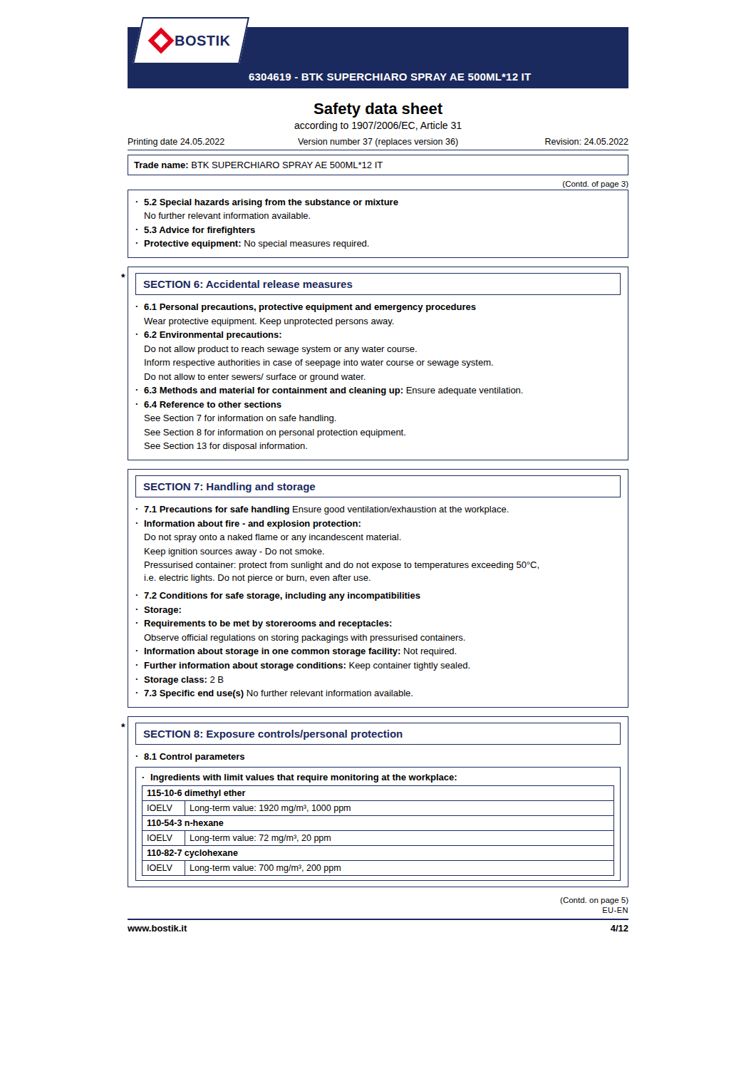BOSTIK
6304619 - BTK SUPERCHIARO SPRAY AE 500ML*12 IT
Safety data sheet
according to 1907/2006/EC, Article 31
Printing date 24.05.2022
Version number 37 (replaces version 36)
Revision: 24.05.2022
Trade name: BTK SUPERCHIARO SPRAY AE 500ML*12 IT
(Contd. of page 3)
5.2 Special hazards arising from the substance or mixture
No further relevant information available.
5.3 Advice for firefighters
Protective equipment: No special measures required.
*
SECTION 6: Accidental release measures
6.1 Personal precautions, protective equipment and emergency procedures
Wear protective equipment. Keep unprotected persons away.
6.2 Environmental precautions:
Do not allow product to reach sewage system or any water course.
Inform respective authorities in case of seepage into water course or sewage system.
Do not allow to enter sewers/ surface or ground water.
6.3 Methods and material for containment and cleaning up: Ensure adequate ventilation.
6.4 Reference to other sections
See Section 7 for information on safe handling.
See Section 8 for information on personal protection equipment.
See Section 13 for disposal information.
SECTION 7: Handling and storage
7.1 Precautions for safe handling Ensure good ventilation/exhaustion at the workplace.
Information about fire - and explosion protection:
Do not spray onto a naked flame or any incandescent material.
Keep ignition sources away - Do not smoke.
Pressurised container: protect from sunlight and do not expose to temperatures exceeding 50°C,
i.e. electric lights. Do not pierce or burn, even after use.
7.2 Conditions for safe storage, including any incompatibilities
Storage:
Requirements to be met by storerooms and receptacles:
Observe official regulations on storing packagings with pressurised containers.
Information about storage in one common storage facility: Not required.
Further information about storage conditions: Keep container tightly sealed.
Storage class: 2 B
7.3 Specific end use(s) No further relevant information available.
*
SECTION 8: Exposure controls/personal protection
8.1 Control parameters
Ingredients with limit values that require monitoring at the workplace:
| 115-10-6 dimethyl ether |
| IOELV | Long-term value: 1920 mg/m³, 1000 ppm |
| 110-54-3 n-hexane |
| IOELV | Long-term value: 72 mg/m³, 20 ppm |
| 110-82-7 cyclohexane |
| IOELV | Long-term value: 700 mg/m³, 200 ppm |
(Contd. on page 5)
EU-EN
www.bostik.it
4/12